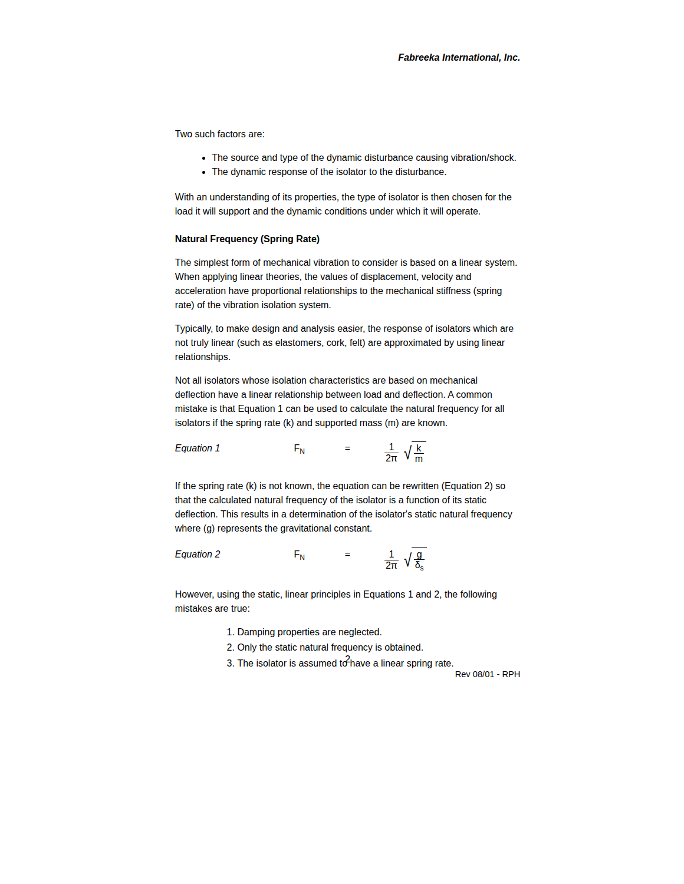Fabreeka International, Inc.
Two such factors are:
The source and type of the dynamic disturbance causing vibration/shock.
The dynamic response of the isolator to the disturbance.
With an understanding of its properties, the type of isolator is then chosen for the load it will support and the dynamic conditions under which it will operate.
Natural Frequency (Spring Rate)
The simplest form of mechanical vibration to consider is based on a linear system. When applying linear theories, the values of displacement, velocity and acceleration have proportional relationships to the mechanical stiffness (spring rate) of the vibration isolation system.
Typically, to make design and analysis easier, the response of isolators which are not truly linear (such as elastomers, cork, felt) are approximated by using linear relationships.
Not all isolators whose isolation characteristics are based on mechanical deflection have a linear relationship between load and deflection. A common mistake is that Equation 1 can be used to calculate the natural frequency for all isolators if the spring rate (k) and supported mass (m) are known.
Equation 1 FN = 12π √km
If the spring rate (k) is not known, the equation can be rewritten (Equation 2) so that the calculated natural frequency of the isolator is a function of its static deflection. This results in a determination of the isolator's static natural frequency where (g) represents the gravitational constant.
Equation 2 FN = 12π √gδs
However, using the static, linear principles in Equations 1 and 2, the following mistakes are true:
Damping properties are neglected.
Only the static natural frequency is obtained.
The isolator is assumed to have a linear spring rate.
2
Rev 08/01 - RPH